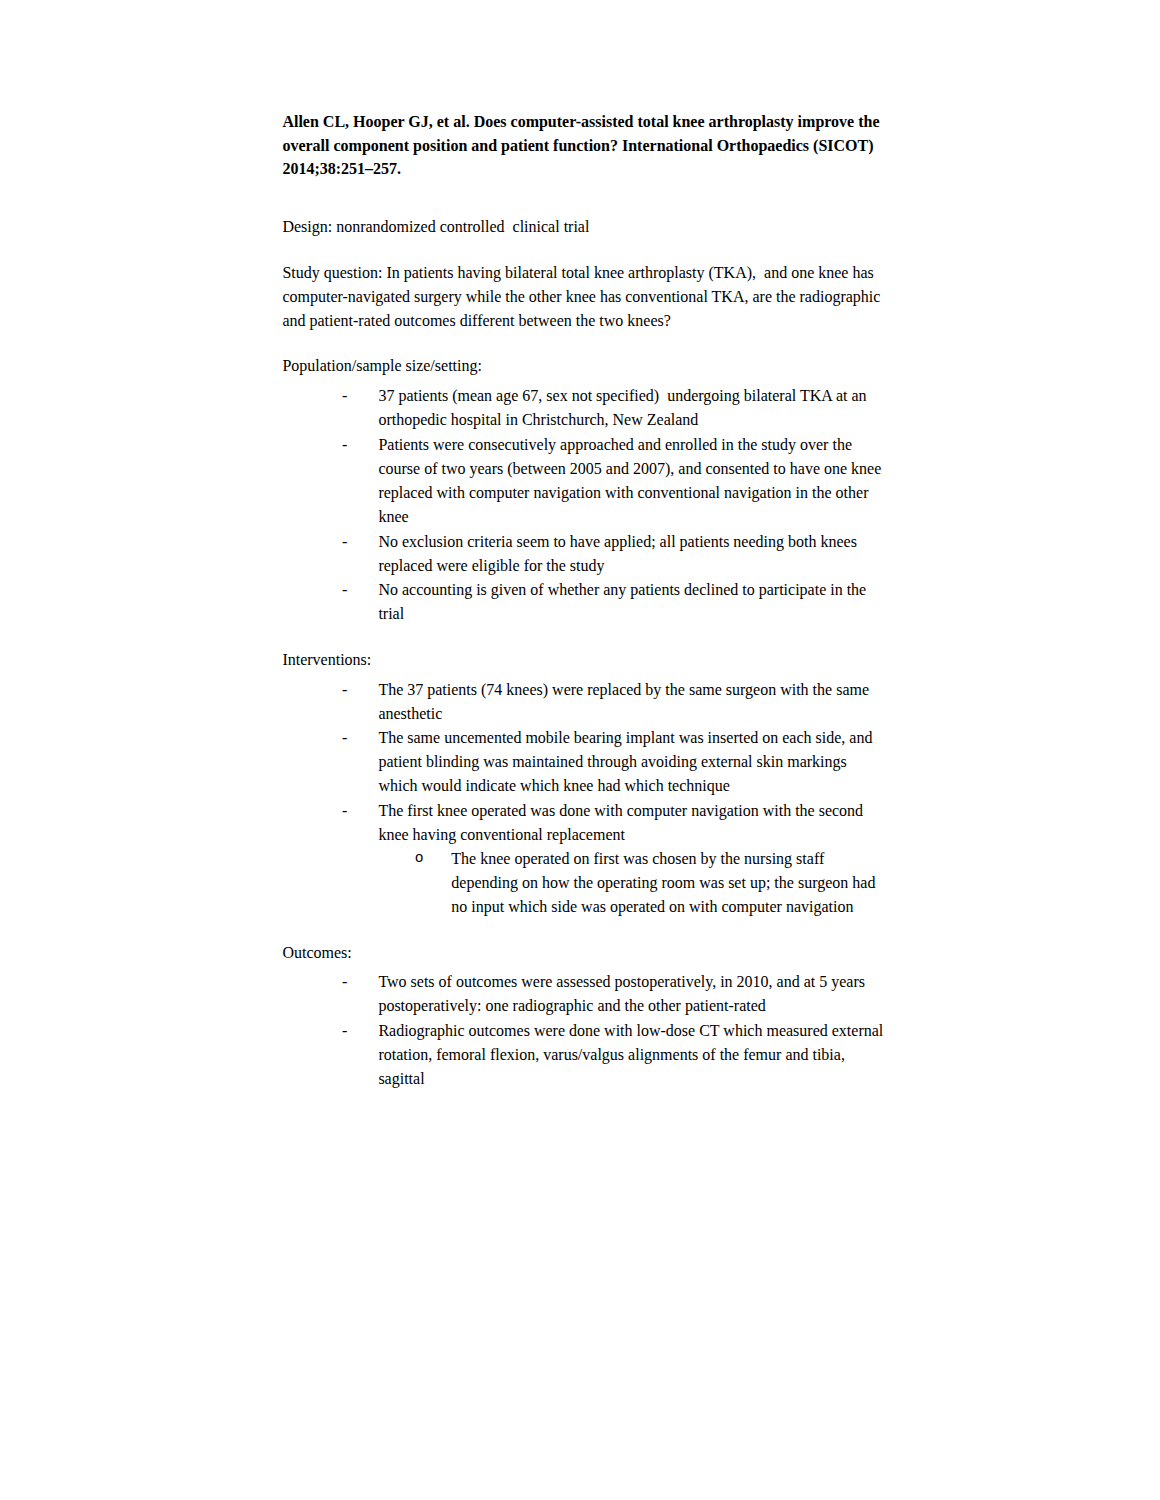Allen CL, Hooper GJ, et al. Does computer-assisted total knee arthroplasty improve the overall component position and patient function? International Orthopaedics (SICOT) 2014;38:251–257.
Design: nonrandomized controlled clinical trial
Study question: In patients having bilateral total knee arthroplasty (TKA), and one knee has computer-navigated surgery while the other knee has conventional TKA, are the radiographic and patient-rated outcomes different between the two knees?
Population/sample size/setting:
37 patients (mean age 67, sex not specified) undergoing bilateral TKA at an orthopedic hospital in Christchurch, New Zealand
Patients were consecutively approached and enrolled in the study over the course of two years (between 2005 and 2007), and consented to have one knee replaced with computer navigation with conventional navigation in the other knee
No exclusion criteria seem to have applied; all patients needing both knees replaced were eligible for the study
No accounting is given of whether any patients declined to participate in the trial
Interventions:
The 37 patients (74 knees) were replaced by the same surgeon with the same anesthetic
The same uncemented mobile bearing implant was inserted on each side, and patient blinding was maintained through avoiding external skin markings which would indicate which knee had which technique
The first knee operated was done with computer navigation with the second knee having conventional replacement
The knee operated on first was chosen by the nursing staff depending on how the operating room was set up; the surgeon had no input which side was operated on with computer navigation
Outcomes:
Two sets of outcomes were assessed postoperatively, in 2010, and at 5 years postoperatively: one radiographic and the other patient-rated
Radiographic outcomes were done with low-dose CT which measured external rotation, femoral flexion, varus/valgus alignments of the femur and tibia, sagittal